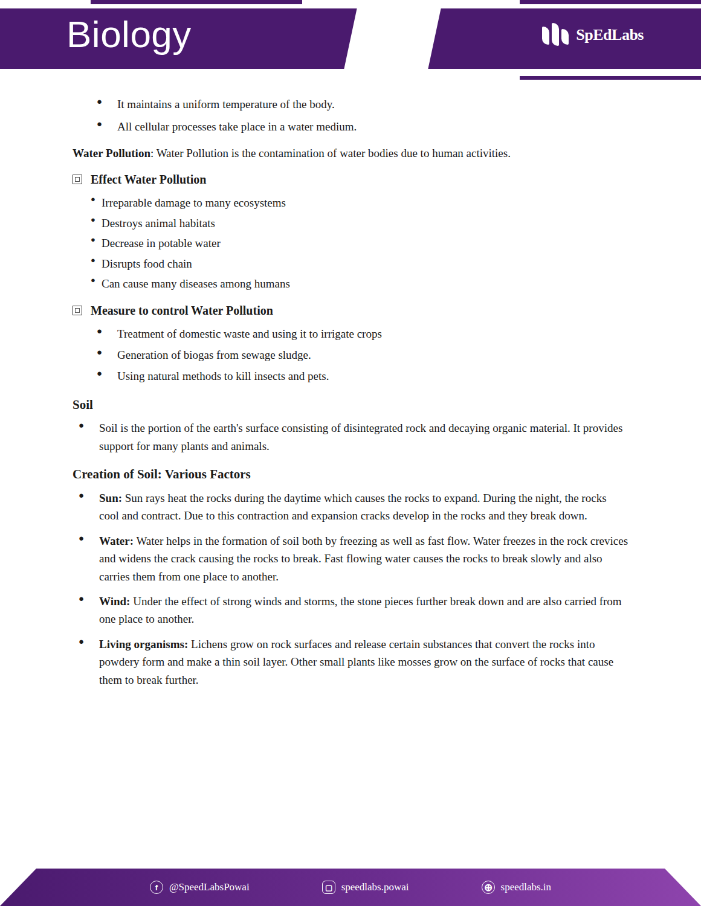Biology
SpEdLabs
It maintains a uniform temperature of the body.
All cellular processes take place in a water medium.
Water Pollution: Water Pollution is the contamination of water bodies due to human activities.
Effect Water Pollution
Irreparable damage to many ecosystems
Destroys animal habitats
Decrease in potable water
Disrupts food chain
Can cause many diseases among humans
Measure to control Water Pollution
Treatment of domestic waste and using it to irrigate crops
Generation of biogas from sewage sludge.
Using natural methods to kill insects and pets.
Soil
Soil is the portion of the earth's surface consisting of disintegrated rock and decaying organic material. It provides support for many plants and animals.
Creation of Soil: Various Factors
Sun: Sun rays heat the rocks during the daytime which causes the rocks to expand. During the night, the rocks cool and contract. Due to this contraction and expansion cracks develop in the rocks and they break down.
Water: Water helps in the formation of soil both by freezing as well as fast flow. Water freezes in the rock crevices and widens the crack causing the rocks to break. Fast flowing water causes the rocks to break slowly and also carries them from one place to another.
Wind: Under the effect of strong winds and storms, the stone pieces further break down and are also carried from one place to another.
Living organisms: Lichens grow on rock surfaces and release certain substances that convert the rocks into powdery form and make a thin soil layer. Other small plants like mosses grow on the surface of rocks that cause them to break further.
f@SpeedLabsPowai
▢speedlabs.powai
speedlabs.in